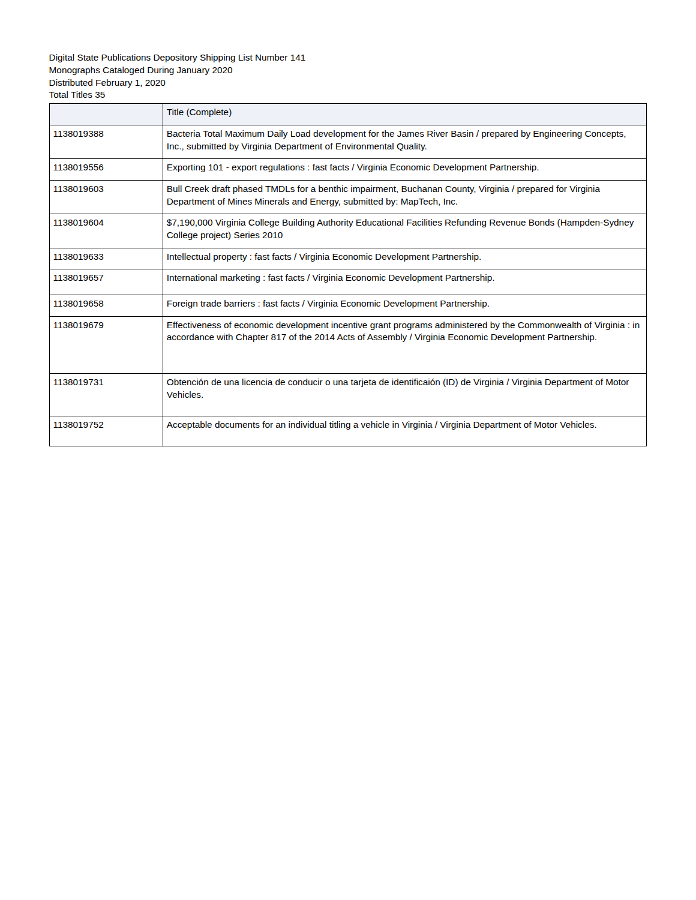Digital State Publications Depository Shipping List Number 141
Monographs Cataloged During January 2020
Distributed February 1, 2020
Total Titles 35
| | Title (Complete) |
| --- | --- |
| 1138019388 | Bacteria Total Maximum Daily Load development for the James River Basin / prepared by Engineering Concepts, Inc., submitted by Virginia Department of Environmental Quality. |
| 1138019556 | Exporting 101 - export regulations : fast facts / Virginia Economic Development Partnership. |
| 1138019603 | Bull Creek draft phased TMDLs for a benthic impairment, Buchanan County, Virginia / prepared for Virginia Department of Mines Minerals and Energy, submitted by: MapTech, Inc. |
| 1138019604 | $7,190,000 Virginia College Building Authority Educational Facilities Refunding Revenue Bonds (Hampden-Sydney College project) Series 2010 |
| 1138019633 | Intellectual property : fast facts / Virginia Economic Development Partnership. |
| 1138019657 | International marketing : fast facts / Virginia Economic Development Partnership. |
| 1138019658 | Foreign trade barriers : fast facts / Virginia Economic Development Partnership. |
| 1138019679 | Effectiveness of economic development incentive grant programs administered by the Commonwealth of Virginia : in accordance with Chapter 817 of the 2014 Acts of Assembly / Virginia Economic Development Partnership. |
| 1138019731 | Obtención de una licencia de conducir o una tarjeta de identificaión (ID) de Virginia / Virginia Department of Motor Vehicles. |
| 1138019752 | Acceptable documents for an individual titling a vehicle in Virginia / Virginia Department of Motor Vehicles. |